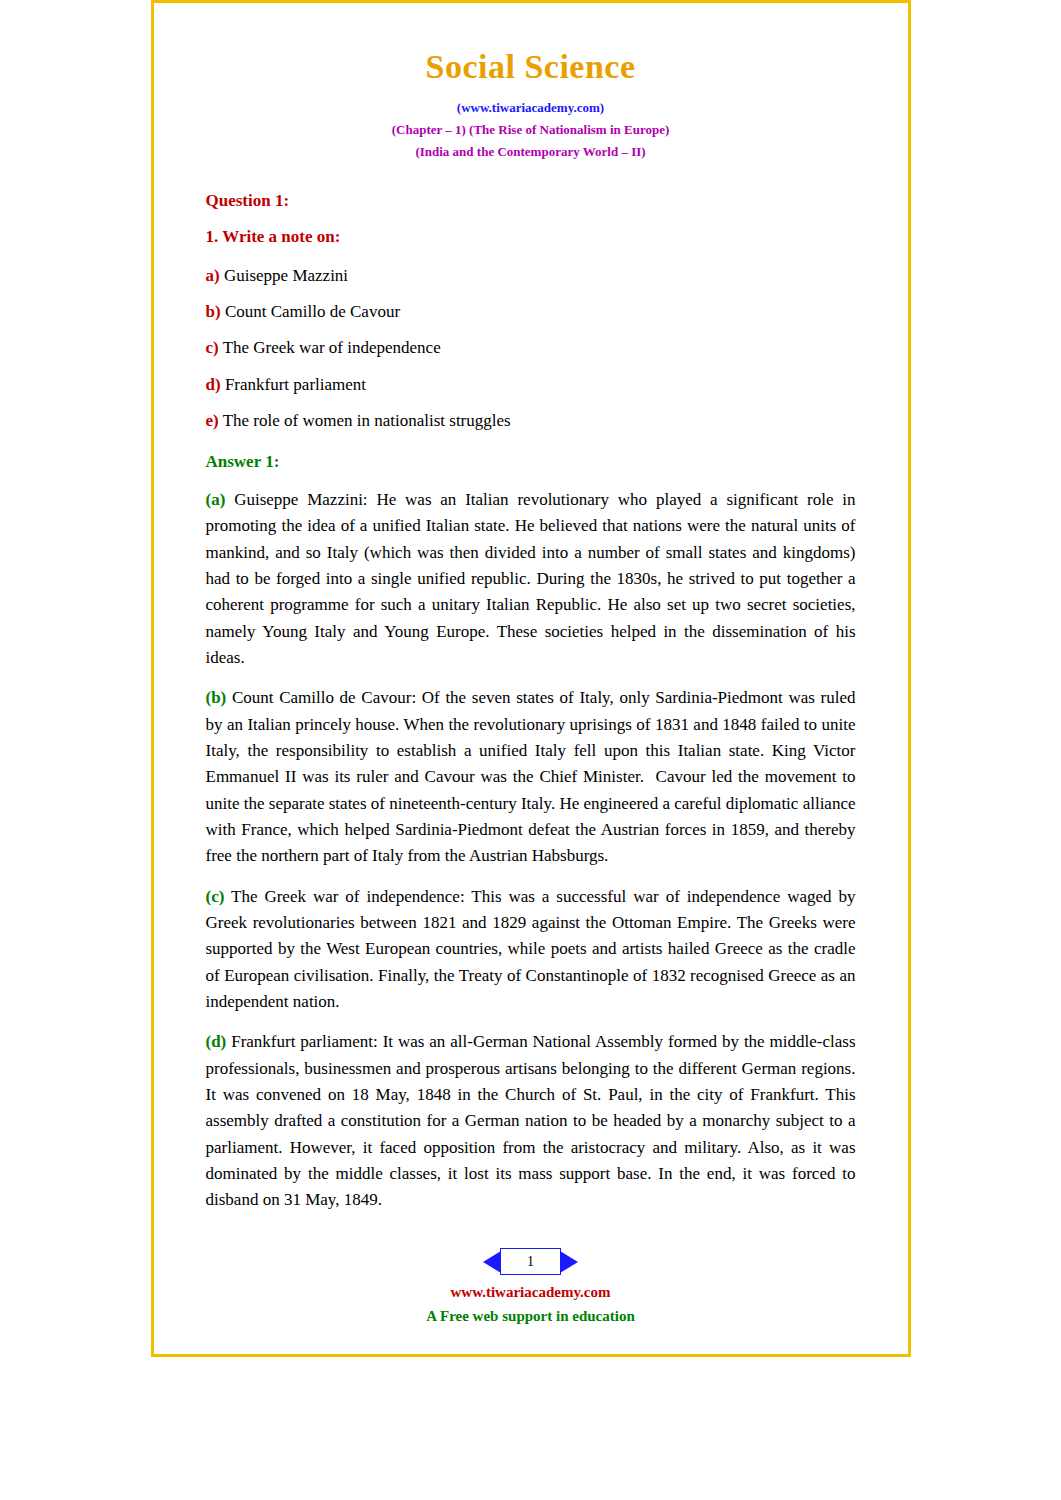Social Science
(www.tiwariacademy.com)
(Chapter – 1) (The Rise of Nationalism in Europe)
(India and the Contemporary World – II)
Question 1:
1. Write a note on:
a) Guiseppe Mazzini
b) Count Camillo de Cavour
c) The Greek war of independence
d) Frankfurt parliament
e) The role of women in nationalist struggles
Answer 1:
(a) Guiseppe Mazzini: He was an Italian revolutionary who played a significant role in promoting the idea of a unified Italian state. He believed that nations were the natural units of mankind, and so Italy (which was then divided into a number of small states and kingdoms) had to be forged into a single unified republic. During the 1830s, he strived to put together a coherent programme for such a unitary Italian Republic. He also set up two secret societies, namely Young Italy and Young Europe. These societies helped in the dissemination of his ideas.
(b) Count Camillo de Cavour: Of the seven states of Italy, only Sardinia-Piedmont was ruled by an Italian princely house. When the revolutionary uprisings of 1831 and 1848 failed to unite Italy, the responsibility to establish a unified Italy fell upon this Italian state. King Victor Emmanuel II was its ruler and Cavour was the Chief Minister. Cavour led the movement to unite the separate states of nineteenth-century Italy. He engineered a careful diplomatic alliance with France, which helped Sardinia-Piedmont defeat the Austrian forces in 1859, and thereby free the northern part of Italy from the Austrian Habsburgs.
(c) The Greek war of independence: This was a successful war of independence waged by Greek revolutionaries between 1821 and 1829 against the Ottoman Empire. The Greeks were supported by the West European countries, while poets and artists hailed Greece as the cradle of European civilisation. Finally, the Treaty of Constantinople of 1832 recognised Greece as an independent nation.
(d) Frankfurt parliament: It was an all-German National Assembly formed by the middle-class professionals, businessmen and prosperous artisans belonging to the different German regions. It was convened on 18 May, 1848 in the Church of St. Paul, in the city of Frankfurt. This assembly drafted a constitution for a German nation to be headed by a monarchy subject to a parliament. However, it faced opposition from the aristocracy and military. Also, as it was dominated by the middle classes, it lost its mass support base. In the end, it was forced to disband on 31 May, 1849.
1
www.tiwariacademy.com
A Free web support in education